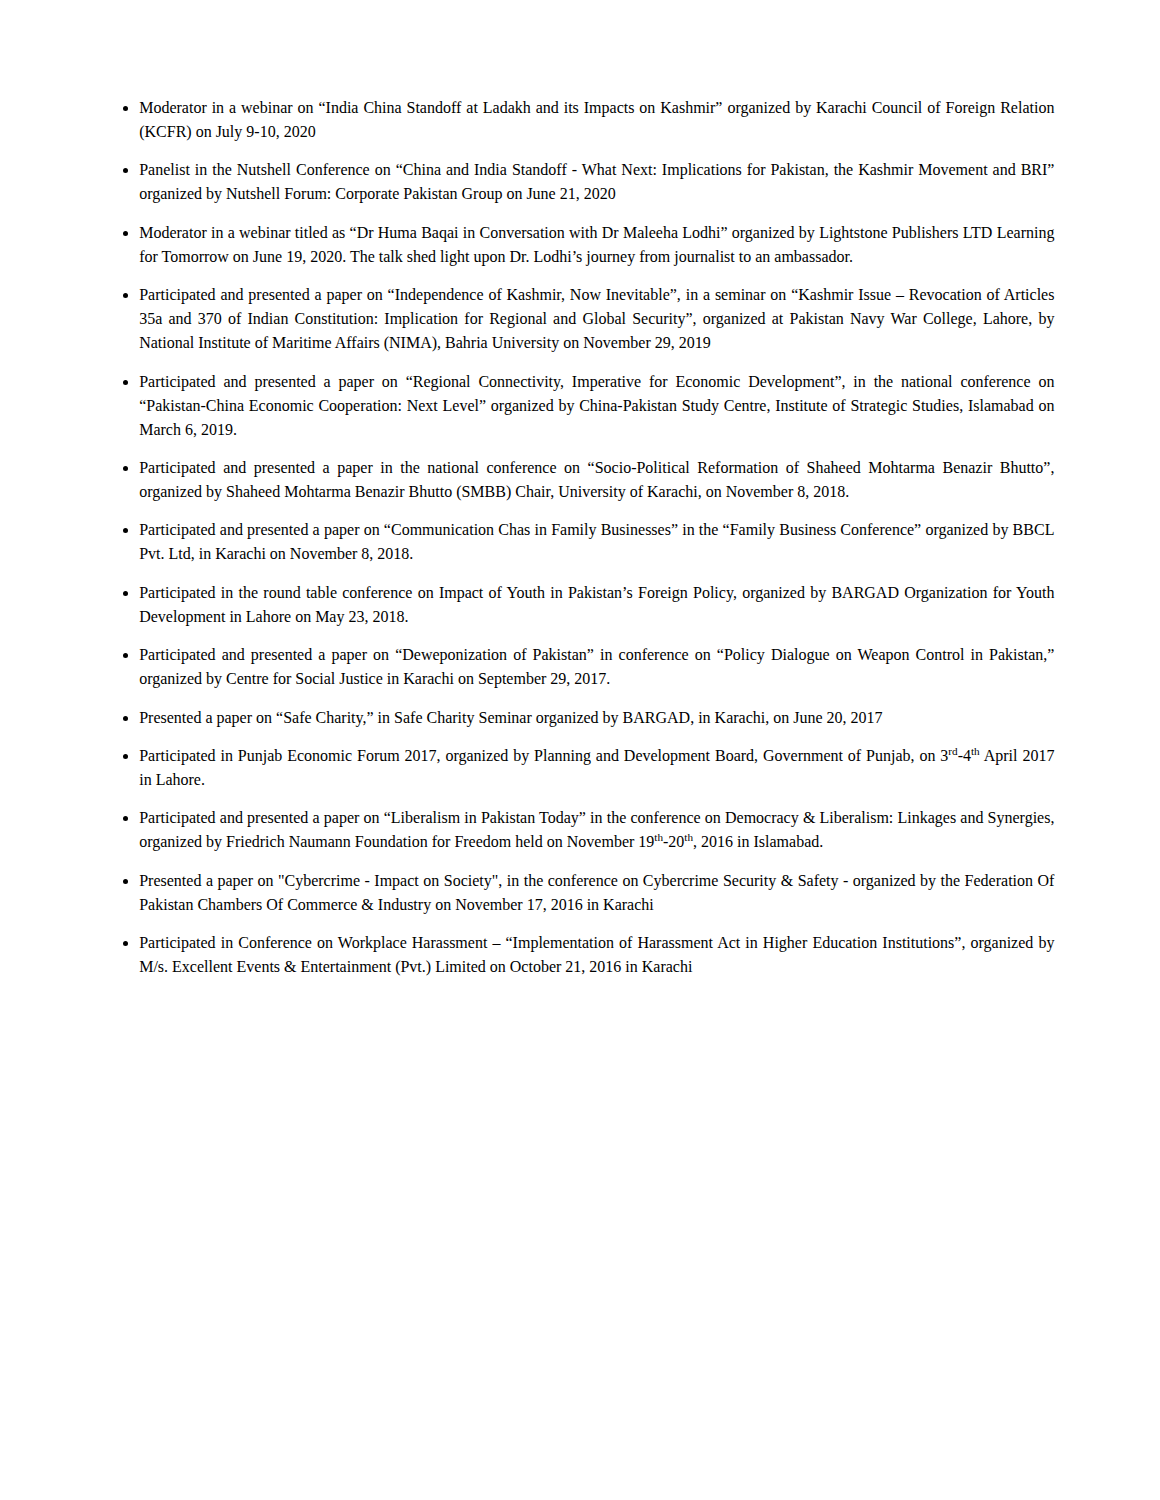Moderator in a webinar on “India China Standoff at Ladakh and its Impacts on Kashmir” organized by Karachi Council of Foreign Relation (KCFR) on July 9-10, 2020
Panelist in the Nutshell Conference on “China and India Standoff - What Next: Implications for Pakistan, the Kashmir Movement and BRI” organized by Nutshell Forum: Corporate Pakistan Group on June 21, 2020
Moderator in a webinar titled as “Dr Huma Baqai in Conversation with Dr Maleeha Lodhi” organized by Lightstone Publishers LTD Learning for Tomorrow on June 19, 2020. The talk shed light upon Dr. Lodhi’s journey from journalist to an ambassador.
Participated and presented a paper on “Independence of Kashmir, Now Inevitable”, in a seminar on “Kashmir Issue – Revocation of Articles 35a and 370 of Indian Constitution: Implication for Regional and Global Security”, organized at Pakistan Navy War College, Lahore, by National Institute of Maritime Affairs (NIMA), Bahria University on November 29, 2019
Participated and presented a paper on “Regional Connectivity, Imperative for Economic Development”, in the national conference on “Pakistan-China Economic Cooperation: Next Level” organized by China-Pakistan Study Centre, Institute of Strategic Studies, Islamabad on March 6, 2019.
Participated and presented a paper in the national conference on “Socio-Political Reformation of Shaheed Mohtarma Benazir Bhutto”, organized by Shaheed Mohtarma Benazir Bhutto (SMBB) Chair, University of Karachi, on November 8, 2018.
Participated and presented a paper on “Communication Chas in Family Businesses” in the “Family Business Conference” organized by BBCL Pvt. Ltd, in Karachi on November 8, 2018.
Participated in the round table conference on Impact of Youth in Pakistan’s Foreign Policy, organized by BARGAD Organization for Youth Development in Lahore on May 23, 2018.
Participated and presented a paper on “Deweponization of Pakistan” in conference on “Policy Dialogue on Weapon Control in Pakistan,” organized by Centre for Social Justice in Karachi on September 29, 2017.
Presented a paper on “Safe Charity,” in Safe Charity Seminar organized by BARGAD, in Karachi, on June 20, 2017
Participated in Punjab Economic Forum 2017, organized by Planning and Development Board, Government of Punjab, on 3rd-4th April 2017 in Lahore.
Participated and presented a paper on “Liberalism in Pakistan Today” in the conference on Democracy & Liberalism: Linkages and Synergies, organized by Friedrich Naumann Foundation for Freedom held on November 19th-20th, 2016 in Islamabad.
Presented a paper on "Cybercrime - Impact on Society", in the conference on Cybercrime Security & Safety - organized by the Federation Of Pakistan Chambers Of Commerce & Industry on November 17, 2016 in Karachi
Participated in Conference on Workplace Harassment – “Implementation of Harassment Act in Higher Education Institutions”, organized by M/s. Excellent Events & Entertainment (Pvt.) Limited on October 21, 2016 in Karachi